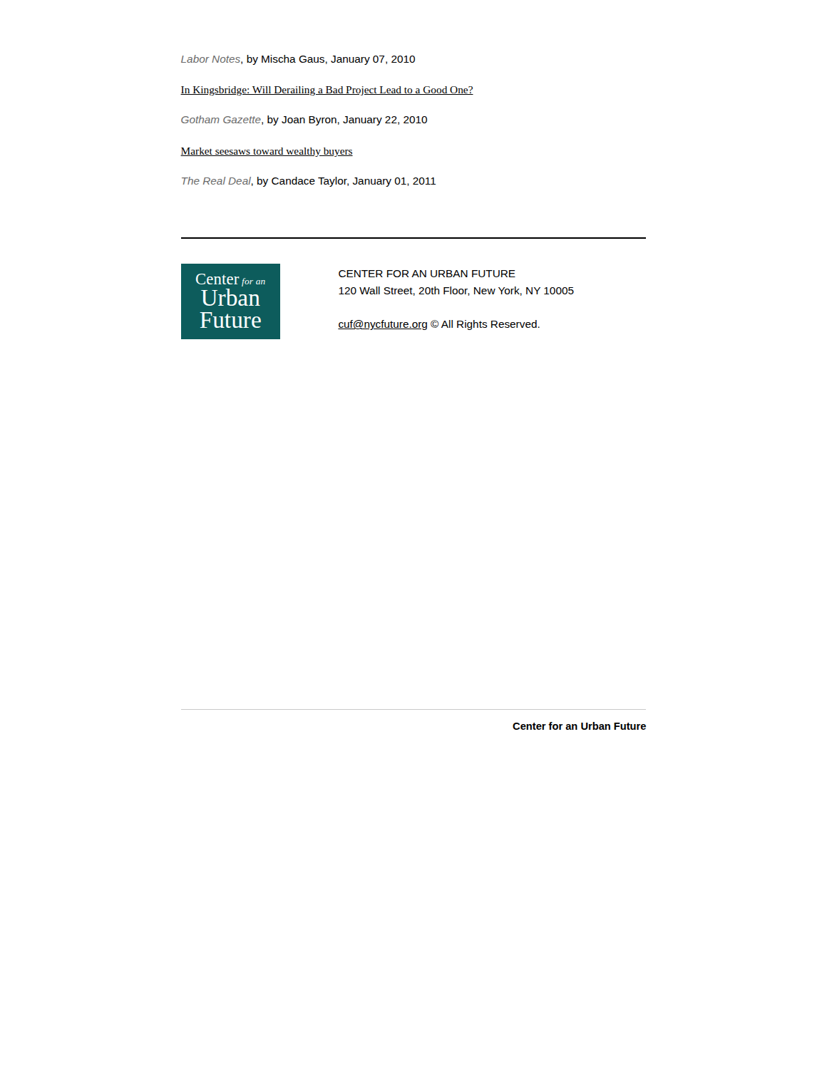Labor Notes, by Mischa Gaus, January 07, 2010
In Kingsbridge: Will Derailing a Bad Project Lead to a Good One?
Gotham Gazette, by Joan Byron, January 22, 2010
Market seesaws toward wealthy buyers
The Real Deal, by Candace Taylor, January 01, 2011
Center for an
Urban
Future
CENTER FOR AN URBAN FUTURE
120 Wall Street, 20th Floor, New York, NY 10005
cuf@nycfuture.org © All Rights Reserved.
Center for an Urban Future